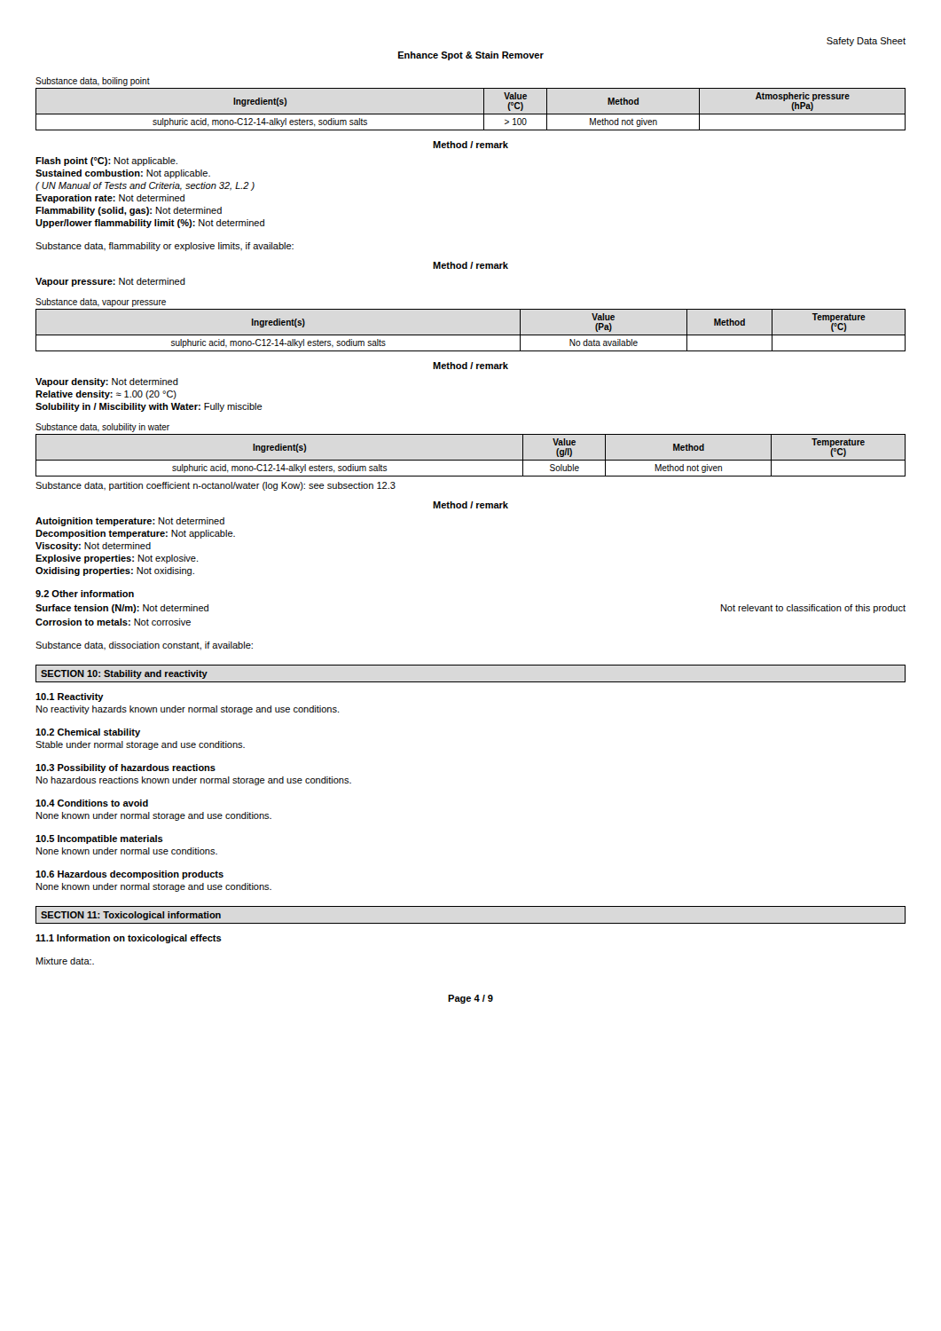Safety Data Sheet
Enhance Spot & Stain Remover
Substance data, boiling point
| Ingredient(s) | Value (°C) | Method | Atmospheric pressure (hPa) |
| --- | --- | --- | --- |
| sulphuric acid, mono-C12-14-alkyl esters, sodium salts | > 100 | Method not given | |
Method / remark
Flash point (°C): Not applicable.
Sustained combustion: Not applicable.
( UN Manual of Tests and Criteria, section 32, L.2 )
Evaporation rate: Not determined
Flammability (solid, gas): Not determined
Upper/lower flammability limit (%): Not determined
Substance data, flammability or explosive limits, if available:
Method / remark
Vapour pressure: Not determined
Substance data, vapour pressure
| Ingredient(s) | Value (Pa) | Method | Temperature (°C) |
| --- | --- | --- | --- |
| sulphuric acid, mono-C12-14-alkyl esters, sodium salts | No data available | | |
Method / remark
Vapour density: Not determined
Relative density: ≈ 1.00 (20 °C)
Solubility in / Miscibility with Water: Fully miscible
Substance data, solubility in water
| Ingredient(s) | Value (g/l) | Method | Temperature (°C) |
| --- | --- | --- | --- |
| sulphuric acid, mono-C12-14-alkyl esters, sodium salts | Soluble | Method not given | |
Substance data, partition coefficient n-octanol/water (log Kow): see subsection 12.3
Method / remark
Autoignition temperature: Not determined
Decomposition temperature: Not applicable.
Viscosity: Not determined
Explosive properties: Not explosive.
Oxidising properties: Not oxidising.
9.2 Other information
Surface tension (N/m): Not determined
Not relevant to classification of this product
Corrosion to metals: Not corrosive
Substance data, dissociation constant, if available:
SECTION 10: Stability and reactivity
10.1 Reactivity
No reactivity hazards known under normal storage and use conditions.
10.2 Chemical stability
Stable under normal storage and use conditions.
10.3 Possibility of hazardous reactions
No hazardous reactions known under normal storage and use conditions.
10.4 Conditions to avoid
None known under normal storage and use conditions.
10.5 Incompatible materials
None known under normal use conditions.
10.6 Hazardous decomposition products
None known under normal storage and use conditions.
SECTION 11: Toxicological information
11.1 Information on toxicological effects
Mixture data:.
Page 4 / 9